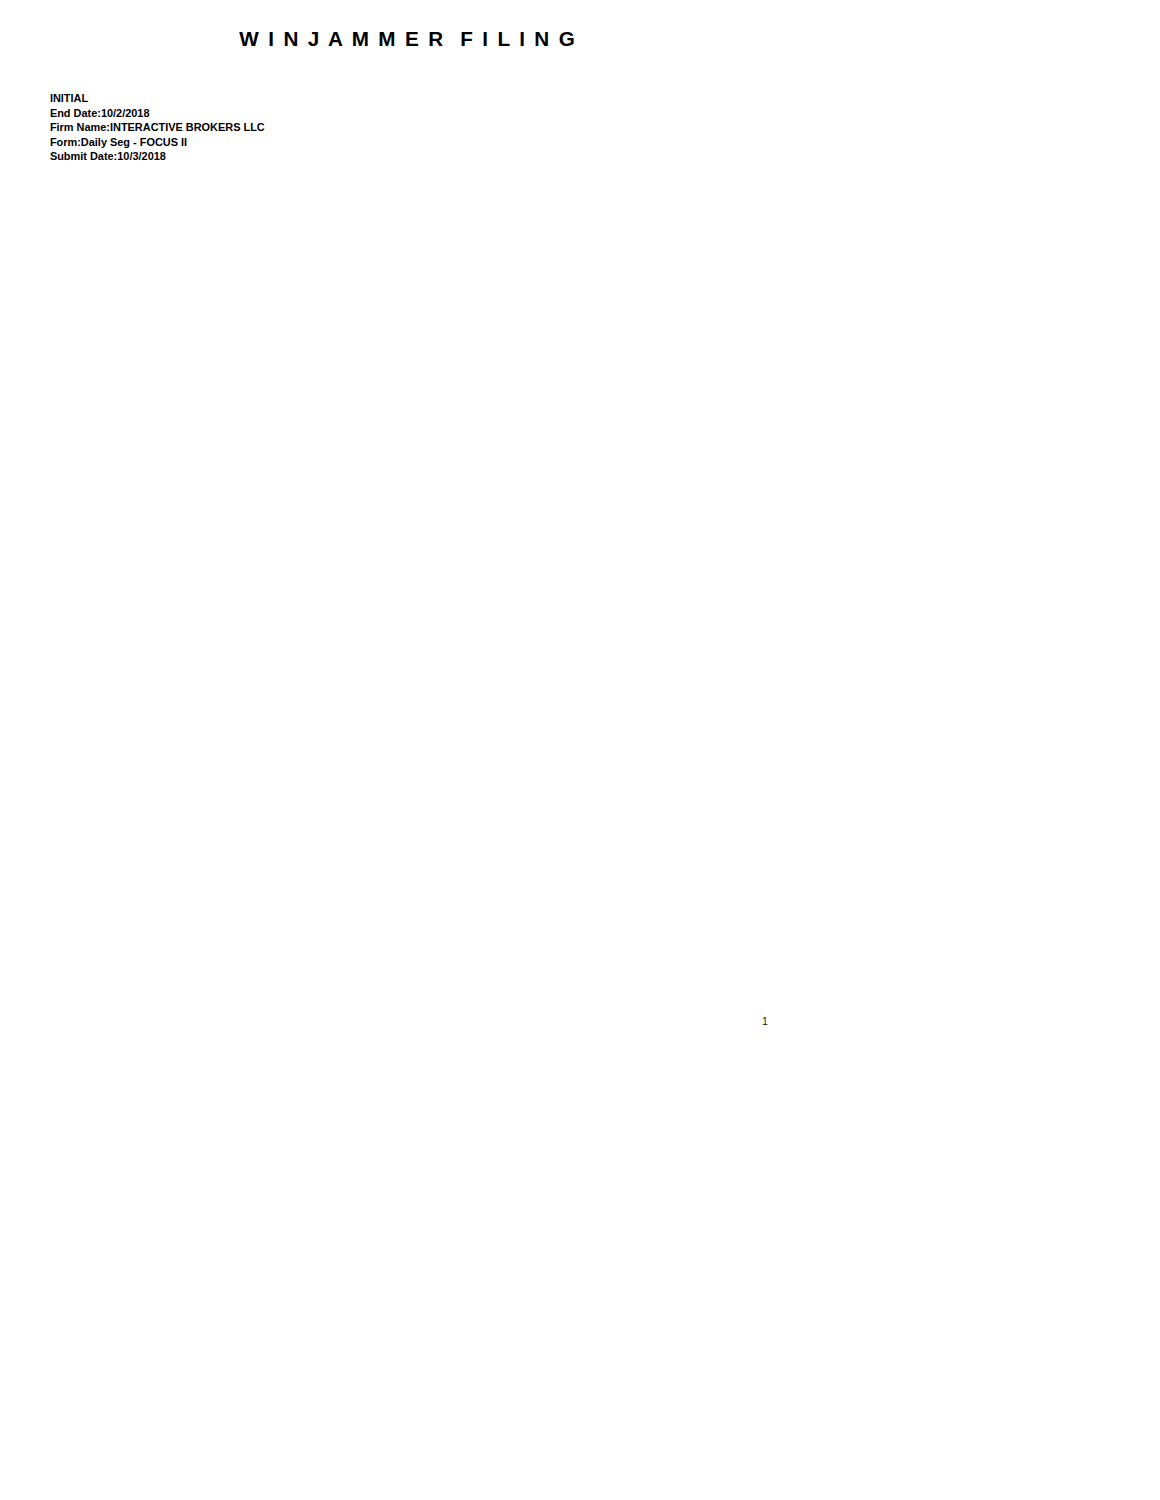W I N J A M M E R F I L I N G
INITIAL
End Date:10/2/2018
Firm Name:INTERACTIVE BROKERS LLC
Form:Daily Seg - FOCUS II
Submit Date:10/3/2018
1